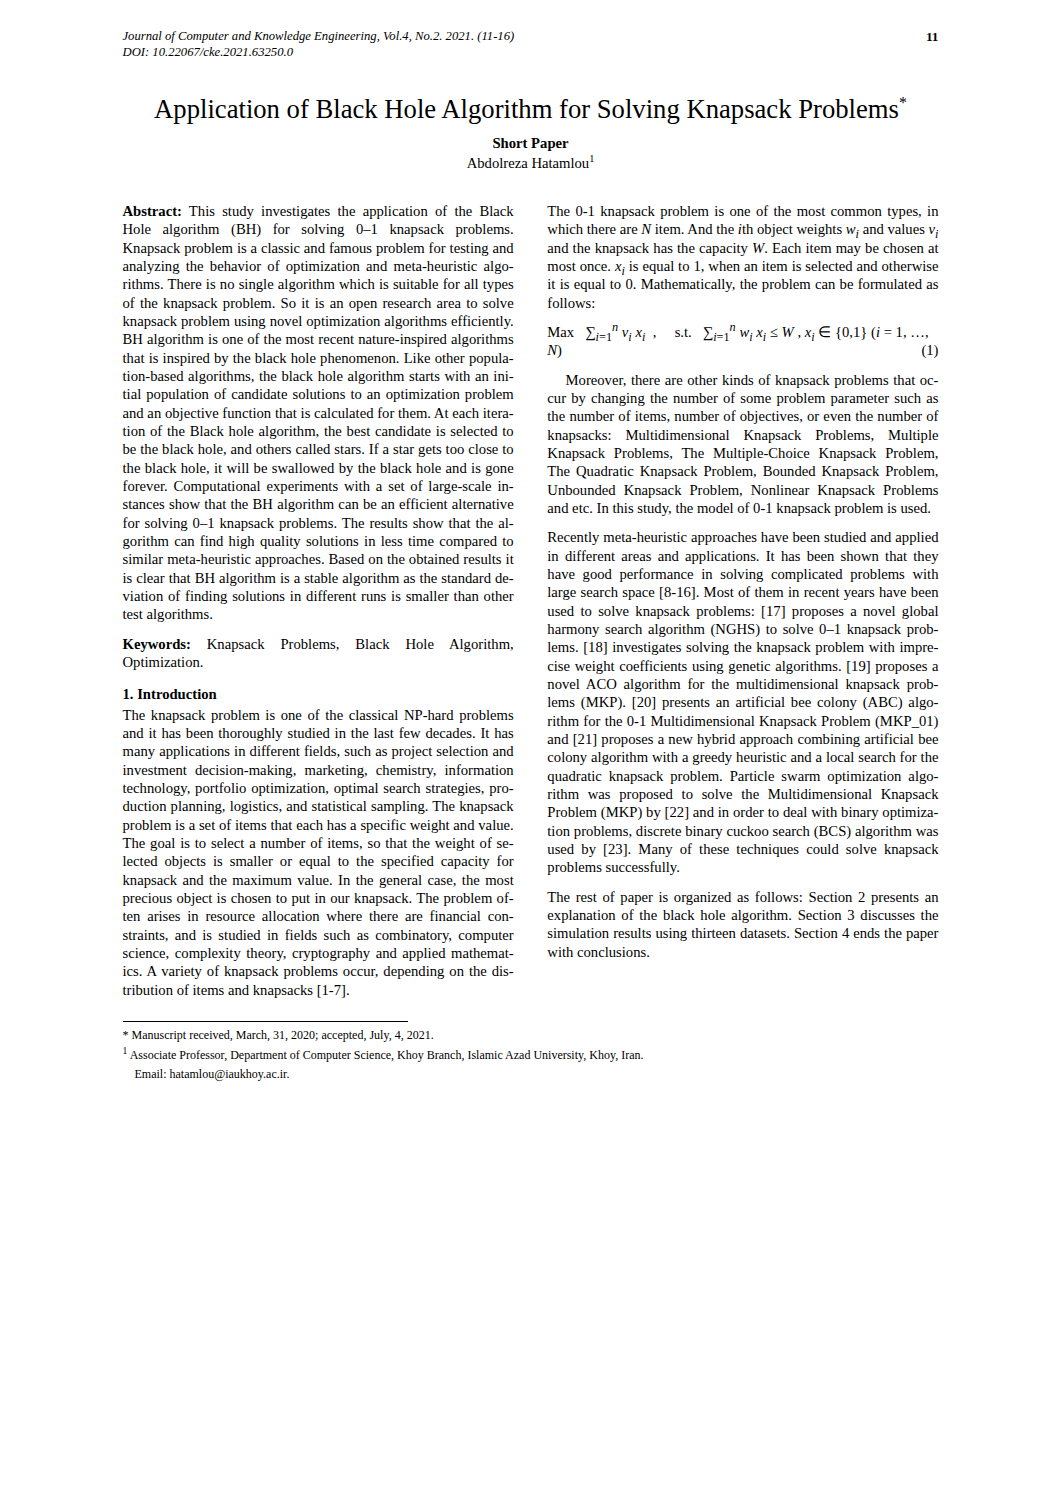Journal of Computer and Knowledge Engineering, Vol.4, No.2. 2021. (11-16)
DOI: 10.22067/cke.2021.63250.0
11
Application of Black Hole Algorithm for Solving Knapsack Problems*
Short Paper
Abdolreza Hatamlou1
Abstract: This study investigates the application of the Black Hole algorithm (BH) for solving 0–1 knapsack problems. Knapsack problem is a classic and famous problem for testing and analyzing the behavior of optimization and meta-heuristic algorithms. There is no single algorithm which is suitable for all types of the knapsack problem. So it is an open research area to solve knapsack problem using novel optimization algorithms efficiently. BH algorithm is one of the most recent nature-inspired algorithms that is inspired by the black hole phenomenon. Like other population-based algorithms, the black hole algorithm starts with an initial population of candidate solutions to an optimization problem and an objective function that is calculated for them. At each iteration of the Black hole algorithm, the best candidate is selected to be the black hole, and others called stars. If a star gets too close to the black hole, it will be swallowed by the black hole and is gone forever. Computational experiments with a set of large-scale instances show that the BH algorithm can be an efficient alternative for solving 0–1 knapsack problems. The results show that the algorithm can find high quality solutions in less time compared to similar meta-heuristic approaches. Based on the obtained results it is clear that BH algorithm is a stable algorithm as the standard deviation of finding solutions in different runs is smaller than other test algorithms.
Keywords: Knapsack Problems, Black Hole Algorithm, Optimization.
1. Introduction
The knapsack problem is one of the classical NP-hard problems and it has been thoroughly studied in the last few decades. It has many applications in different fields, such as project selection and investment decision-making, marketing, chemistry, information technology, portfolio optimization, optimal search strategies, production planning, logistics, and statistical sampling. The knapsack problem is a set of items that each has a specific weight and value. The goal is to select a number of items, so that the weight of selected objects is smaller or equal to the specified capacity for knapsack and the maximum value. In the general case, the most precious object is chosen to put in our knapsack. The problem often arises in resource allocation where there are financial constraints, and is studied in fields such as combinatory, computer science, complexity theory, cryptography and applied mathematics. A variety of knapsack problems occur, depending on the distribution of items and knapsacks [1-7].
The 0-1 knapsack problem is one of the most common types, in which there are N item. And the ith object weights wi and values vi and the knapsack has the capacity W. Each item may be chosen at most once. xi is equal to 1, when an item is selected and otherwise it is equal to 0. Mathematically, the problem can be formulated as follows:
Max ∑i=1n vi xi , s.t. ∑i=1n wi xi ≤ W , xi ∈ {0,1} (i = 1, …, N) (1)
Moreover, there are other kinds of knapsack problems that occur by changing the number of some problem parameter such as the number of items, number of objectives, or even the number of knapsacks: Multidimensional Knapsack Problems, Multiple Knapsack Problems, The Multiple-Choice Knapsack Problem, The Quadratic Knapsack Problem, Bounded Knapsack Problem, Unbounded Knapsack Problem, Nonlinear Knapsack Problems and etc. In this study, the model of 0-1 knapsack problem is used.
Recently meta-heuristic approaches have been studied and applied in different areas and applications. It has been shown that they have good performance in solving complicated problems with large search space [8-16]. Most of them in recent years have been used to solve knapsack problems: [17] proposes a novel global harmony search algorithm (NGHS) to solve 0–1 knapsack problems. [18] investigates solving the knapsack problem with imprecise weight coefficients using genetic algorithms. [19] proposes a novel ACO algorithm for the multidimensional knapsack problems (MKP). [20] presents an artificial bee colony (ABC) algorithm for the 0-1 Multidimensional Knapsack Problem (MKP_01) and [21] proposes a new hybrid approach combining artificial bee colony algorithm with a greedy heuristic and a local search for the quadratic knapsack problem. Particle swarm optimization algorithm was proposed to solve the Multidimensional Knapsack Problem (MKP) by [22] and in order to deal with binary optimization problems, discrete binary cuckoo search (BCS) algorithm was used by [23]. Many of these techniques could solve knapsack problems successfully.
The rest of paper is organized as follows: Section 2 presents an explanation of the black hole algorithm. Section 3 discusses the simulation results using thirteen datasets. Section 4 ends the paper with conclusions.
* Manuscript received, March, 31, 2020; accepted, July, 4, 2021.
1 Associate Professor, Department of Computer Science, Khoy Branch, Islamic Azad University, Khoy, Iran.
Email: hatamlou@iaukhoy.ac.ir.